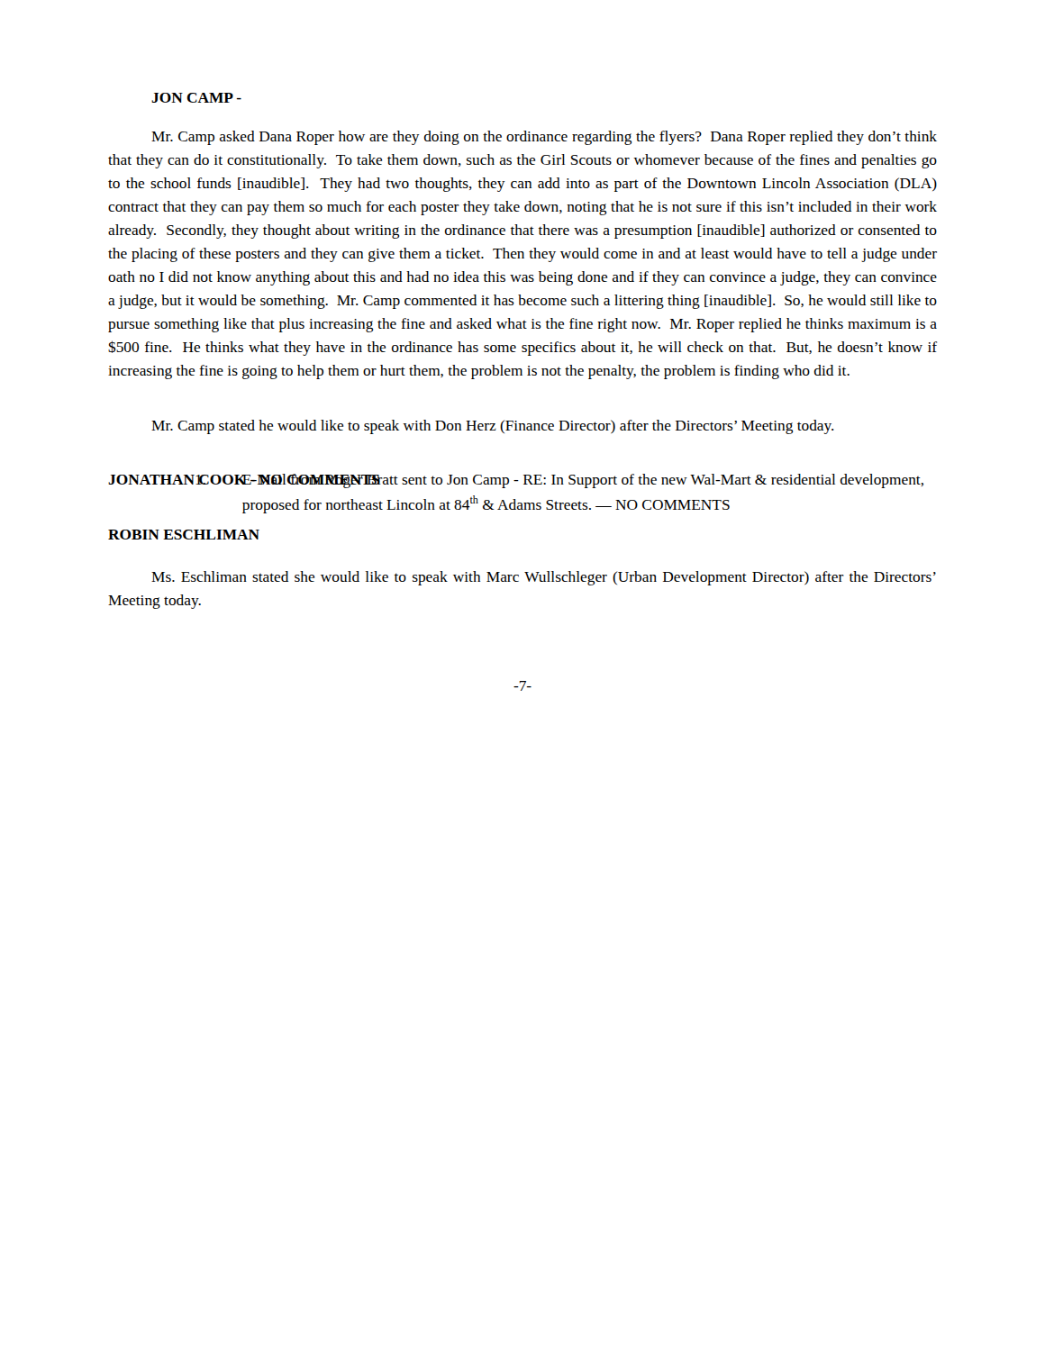JON CAMP -
Mr. Camp asked Dana Roper how are they doing on the ordinance regarding the flyers? Dana Roper replied they don’t think that they can do it constitutionally. To take them down, such as the Girl Scouts or whomever because of the fines and penalties go to the school funds [inaudible]. They had two thoughts, they can add into as part of the Downtown Lincoln Association (DLA) contract that they can pay them so much for each poster they take down, noting that he is not sure if this isn’t included in their work already. Secondly, they thought about writing in the ordinance that there was a presumption [inaudible] authorized or consented to the placing of these posters and they can give them a ticket. Then they would come in and at least would have to tell a judge under oath no I did not know anything about this and had no idea this was being done and if they can convince a judge, they can convince a judge, but it would be something. Mr. Camp commented it has become such a littering thing [inaudible]. So, he would still like to pursue something like that plus increasing the fine and asked what is the fine right now. Mr. Roper replied he thinks maximum is a $500 fine. He thinks what they have in the ordinance has some specifics about it, he will check on that. But, he doesn’t know if increasing the fine is going to help them or hurt them, the problem is not the penalty, the problem is finding who did it.
Mr. Camp stated he would like to speak with Don Herz (Finance Director) after the Directors’ Meeting today.
1. E-Mail from Roger Bratt sent to Jon Camp - RE: In Support of the new Wal-Mart & residential development, proposed for northeast Lincoln at 84th & Adams Streets. — NO COMMENTS
JONATHAN COOK - NO COMMENTS
ROBIN ESCHLIMAN
Ms. Eschliman stated she would like to speak with Marc Wullschleger (Urban Development Director) after the Directors’ Meeting today.
-7-